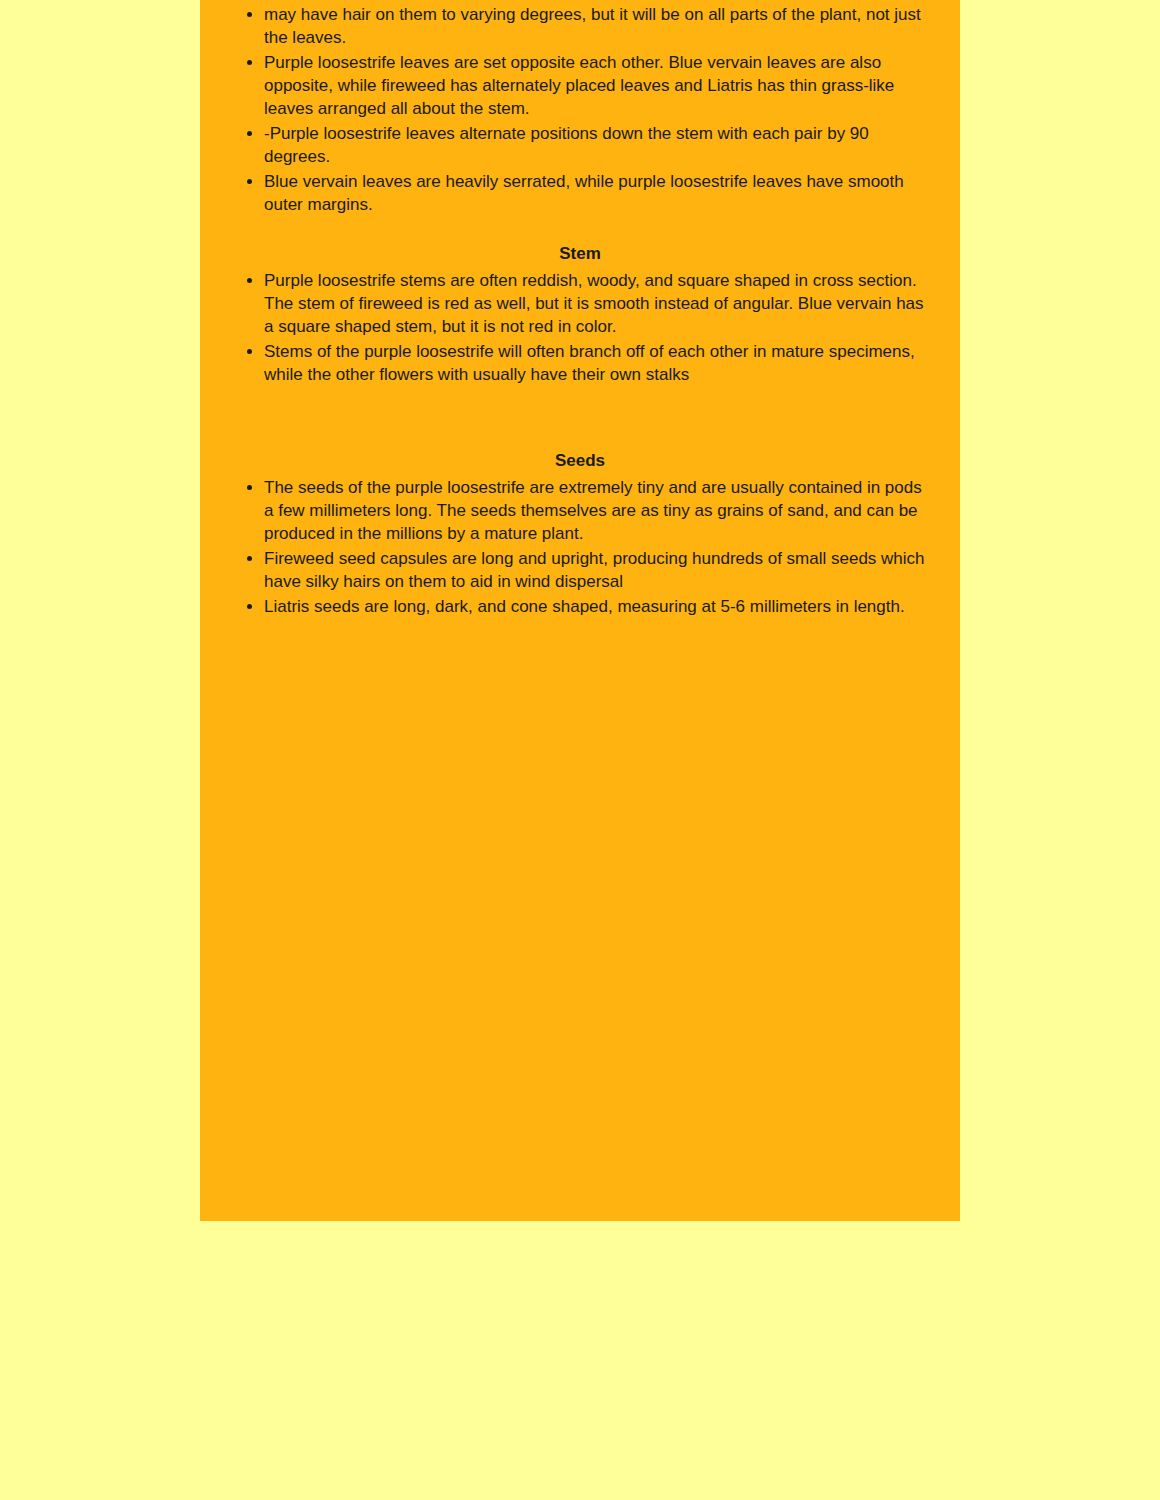may have hair on them to varying degrees, but it will be on all parts of the plant, not just the leaves.
Purple loosestrife leaves are set opposite each other. Blue vervain leaves are also opposite, while fireweed has alternately placed leaves and Liatris has thin grass-like leaves arranged all about the stem.
-Purple loosestrife leaves alternate positions down the stem with each pair by 90 degrees.
Blue vervain leaves are heavily serrated, while purple loosestrife leaves have smooth outer margins.
Stem
Purple loosestrife stems are often reddish, woody, and square shaped in cross section. The stem of fireweed is red as well, but it is smooth instead of angular. Blue vervain has a square shaped stem, but it is not red in color.
Stems of the purple loosestrife will often branch off of each other in mature specimens, while the other flowers with usually have their own stalks
Seeds
The seeds of the purple loosestrife are extremely tiny and are usually contained in pods a few millimeters long. The seeds themselves are as tiny as grains of sand, and can be produced in the millions by a mature plant.
Fireweed seed capsules are long and upright, producing hundreds of small seeds which have silky hairs on them to aid in wind dispersal
Liatris seeds are long, dark, and cone shaped, measuring at 5-6 millimeters in length.